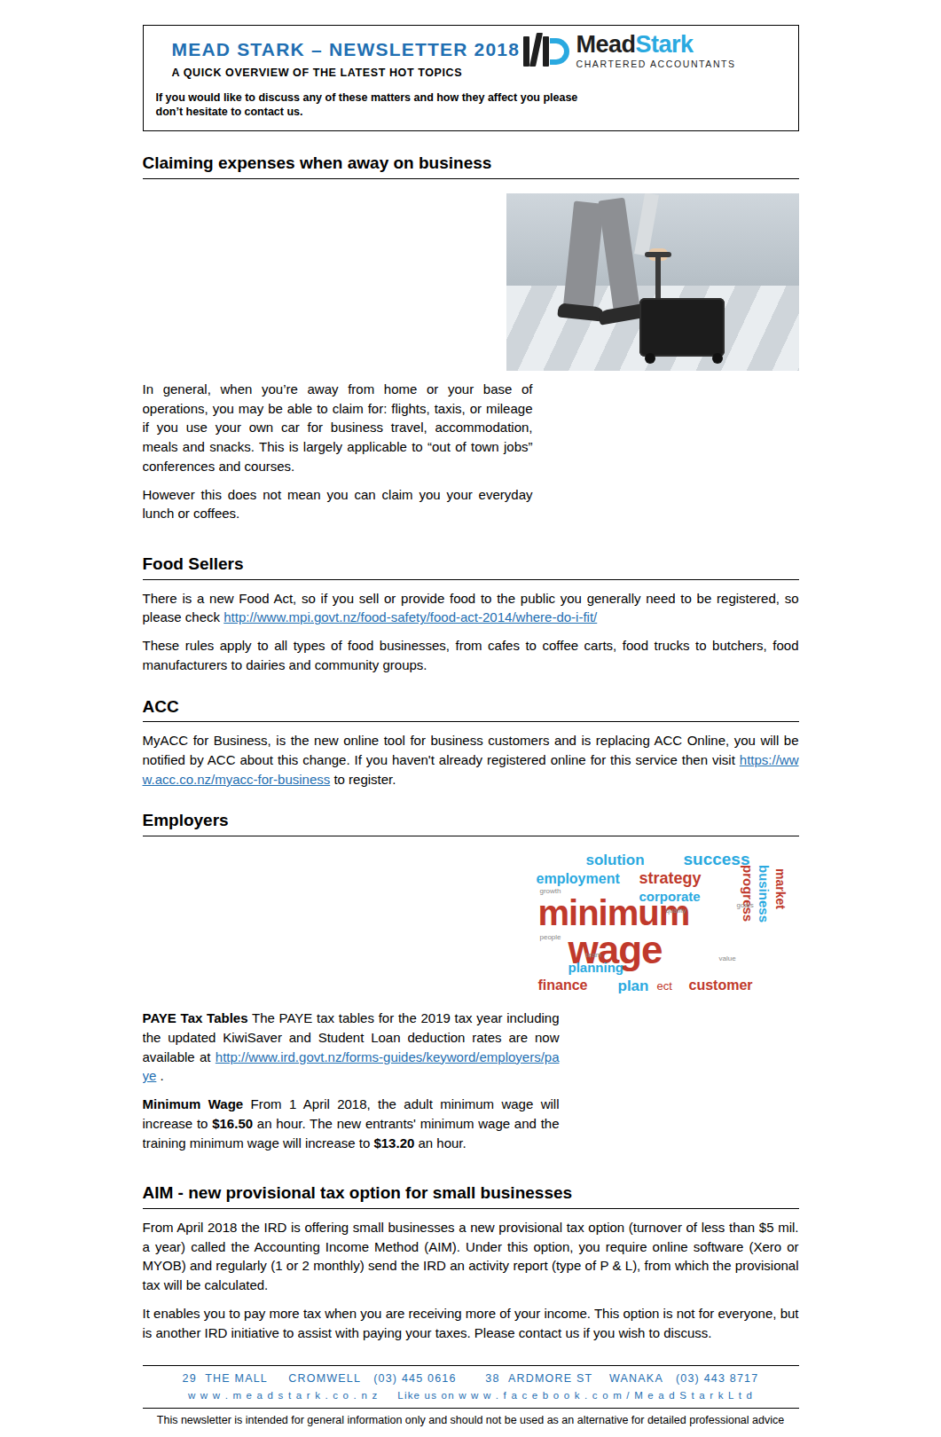Mead Stark
CHARTERED ACCOUNTANTS
MEAD STARK – NEWSLETTER 2018
A QUICK OVERVIEW OF THE LATEST HOT TOPICS
If you would like to discuss any of these matters and how they affect you please
don’t hesitate to contact us.
Claiming expenses when away on business
In general, when you’re away from home or your base of operations, you may be able to claim for: flights, taxis, or mileage if you use your own car for business travel, accommodation, meals and snacks. This is largely applicable to “out of town jobs” conferences and courses.
However this does not mean you can claim you your everyday lunch or coffees.
Food Sellers
There is a new Food Act, so if you sell or provide food to the public you generally need to be registered, so please check http://www.mpi.govt.nz/food-safety/food-act-2014/where-do-i-fit/
These rules apply to all types of food businesses, from cafes to coffee carts, food trucks to butchers, food manufacturers to dairies and community groups.
ACC
MyACC for Business, is the new online tool for business customers and is replacing ACC Online, you will be notified by ACC about this change. If you haven't already registered online for this service then visit https://www.acc.co.nz/myacc-for-business to register.
Employers
solution success employment strategy corporate progress business market minimum wage planning finance plan ect customer growth people quality value team goals
PAYE Tax Tables The PAYE tax tables for the 2019 tax year including the updated KiwiSaver and Student Loan deduction rates are now available at http://www.ird.govt.nz/forms-guides/keyword/employers/paye .
Minimum Wage From 1 April 2018, the adult minimum wage will increase to $16.50 an hour. The new entrants' minimum wage and the training minimum wage will increase to $13.20 an hour.
AIM - new provisional tax option for small businesses
From April 2018 the IRD is offering small businesses a new provisional tax option (turnover of less than $5 mil. a year) called the Accounting Income Method (AIM). Under this option, you require online software (Xero or MYOB) and regularly (1 or 2 monthly) send the IRD an activity report (type of P & L), from which the provisional tax will be calculated.
It enables you to pay more tax when you are receiving more of your income. This option is not for everyone, but is another IRD initiative to assist with paying your taxes. Please contact us if you wish to discuss.
29 THE MALL CROMWELL (03) 445 0616 38 ARDMORE ST WANAKA (03) 443 8717
w w w . m e a d s t a r k . c o . n z Like us on w w w . f a c e b o o k . c o m / M e a d S t a r k L t d
This newsletter is intended for general information only and should not be used as an alternative for detailed professional advice